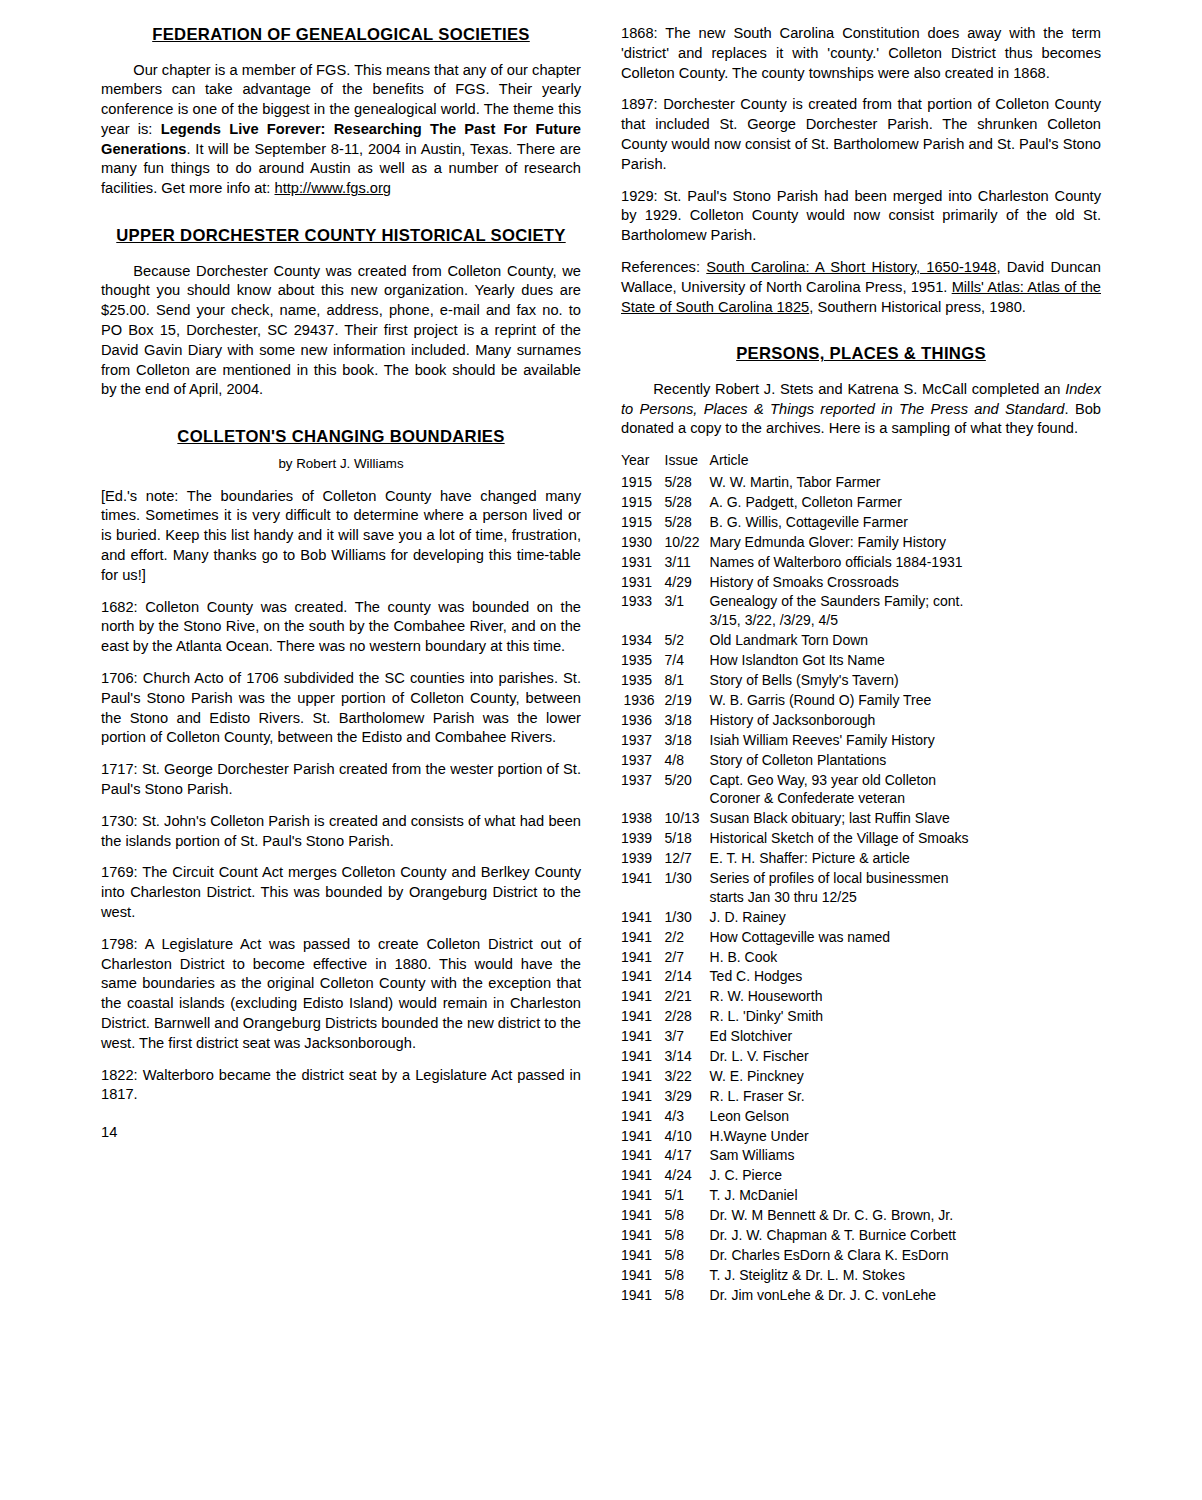Federation of Genealogical Societies
Our chapter is a member of FGS. This means that any of our chapter members can take advantage of the benefits of FGS. Their yearly conference is one of the biggest in the genealogical world. The theme this year is: Legends Live Forever: Researching The Past For Future Generations. It will be September 8-11, 2004 in Austin, Texas. There are many fun things to do around Austin as well as a number of research facilities. Get more info at: http://www.fgs.org
Upper Dorchester County Historical Society
Because Dorchester County was created from Colleton County, we thought you should know about this new organization. Yearly dues are $25.00. Send your check, name, address, phone, e-mail and fax no. to PO Box 15, Dorchester, SC 29437. Their first project is a reprint of the David Gavin Diary with some new information included. Many surnames from Colleton are mentioned in this book. The book should be available by the end of April, 2004.
Colleton's Changing Boundaries
by Robert J. Williams
[Ed.'s note: The boundaries of Colleton County have changed many times. Sometimes it is very difficult to determine where a person lived or is buried. Keep this list handy and it will save you a lot of time, frustration, and effort. Many thanks go to Bob Williams for developing this time-table for us!]
1682: Colleton County was created. The county was bounded on the north by the Stono Rive, on the south by the Combahee River, and on the east by the Atlanta Ocean. There was no western boundary at this time.
1706: Church Acto of 1706 subdivided the SC counties into parishes. St. Paul's Stono Parish was the upper portion of Colleton County, between the Stono and Edisto Rivers. St. Bartholomew Parish was the lower portion of Colleton County, between the Edisto and Combahee Rivers.
1717: St. George Dorchester Parish created from the wester portion of St. Paul's Stono Parish.
1730: St. John's Colleton Parish is created and consists of what had been the islands portion of St. Paul's Stono Parish.
1769: The Circuit Count Act merges Colleton County and Berlkey County into Charleston District. This was bounded by Orangeburg District to the west.
1798: A Legislature Act was passed to create Colleton District out of Charleston District to become effective in 1880. This would have the same boundaries as the original Colleton County with the exception that the coastal islands (excluding Edisto Island) would remain in Charleston District. Barnwell and Orangeburg Districts bounded the new district to the west. The first district seat was Jacksonborough.
1822: Walterboro became the district seat by a Legislature Act passed in 1817.
14
1868: The new South Carolina Constitution does away with the term 'district' and replaces it with 'county.' Colleton District thus becomes Colleton County. The county townships were also created in 1868.
1897: Dorchester County is created from that portion of Colleton County that included St. George Dorchester Parish. The shrunken Colleton County would now consist of St. Bartholomew Parish and St. Paul's Stono Parish.
1929: St. Paul's Stono Parish had been merged into Charleston County by 1929. Colleton County would now consist primarily of the old St. Bartholomew Parish.
References: South Carolina: A Short History, 1650-1948, David Duncan Wallace, University of North Carolina Press, 1951. Mills' Atlas: Atlas of the State of South Carolina 1825, Southern Historical press, 1980.
Persons, Places & Things
Recently Robert J. Stets and Katrena S. McCall completed an Index to Persons, Places & Things reported in The Press and Standard. Bob donated a copy to the archives. Here is a sampling of what they found.
| Year | Issue | Article |
| --- | --- | --- |
| 1915 | 5/28 | W. W. Martin, Tabor Farmer |
| 1915 | 5/28 | A. G. Padgett, Colleton Farmer |
| 1915 | 5/28 | B. G. Willis, Cottageville Farmer |
| 1930 | 10/22 | Mary Edmunda Glover: Family History |
| 1931 | 3/11 | Names of Walterboro officials 1884-1931 |
| 1931 | 4/29 | History of Smoaks Crossroads |
| 1933 | 3/1 | Genealogy of the Saunders Family; cont. 3/15, 3/22, /3/29, 4/5 |
| 1934 | 5/2 | Old Landmark Torn Down |
| 1935 | 7/4 | How Islandton Got Its Name |
| 1935 | 8/1 | Story of Bells (Smyly's Tavern) |
| 1936 | 2/19 | W. B. Garris (Round O) Family Tree |
| 1936 | 3/18 | History of Jacksonborough |
| 1937 | 3/18 | Isiah William Reeves' Family History |
| 1937 | 4/8 | Story of Colleton Plantations |
| 1937 | 5/20 | Capt. Geo Way, 93 year old Colleton Coroner & Confederate veteran |
| 1938 | 10/13 | Susan Black obituary; last Ruffin Slave |
| 1939 | 5/18 | Historical Sketch of the Village of Smoaks |
| 1939 | 12/7 | E. T. H. Shaffer: Picture & article |
| 1941 | 1/30 | Series of profiles of local businessmen starts Jan 30 thru 12/25 |
| 1941 | 1/30 | J. D. Rainey |
| 1941 | 2/2 | How Cottageville was named |
| 1941 | 2/7 | H. B. Cook |
| 1941 | 2/14 | Ted C. Hodges |
| 1941 | 2/21 | R. W. Houseworth |
| 1941 | 2/28 | R. L. 'Dinky' Smith |
| 1941 | 3/7 | Ed Slotchiver |
| 1941 | 3/14 | Dr. L. V. Fischer |
| 1941 | 3/22 | W. E. Pinckney |
| 1941 | 3/29 | R. L. Fraser Sr. |
| 1941 | 4/3 | Leon Gelson |
| 1941 | 4/10 | H.Wayne Under |
| 1941 | 4/17 | Sam Williams |
| 1941 | 4/24 | J. C. Pierce |
| 1941 | 5/1 | T. J. McDaniel |
| 1941 | 5/8 | Dr. W. M Bennett & Dr. C. G. Brown, Jr. |
| 1941 | 5/8 | Dr. J. W. Chapman & T. Burnice Corbett |
| 1941 | 5/8 | Dr. Charles EsDorn & Clara K. EsDorn |
| 1941 | 5/8 | T. J. Steiglitz & Dr. L. M. Stokes |
| 1941 | 5/8 | Dr. Jim vonLehe & Dr. J. C. vonLehe |